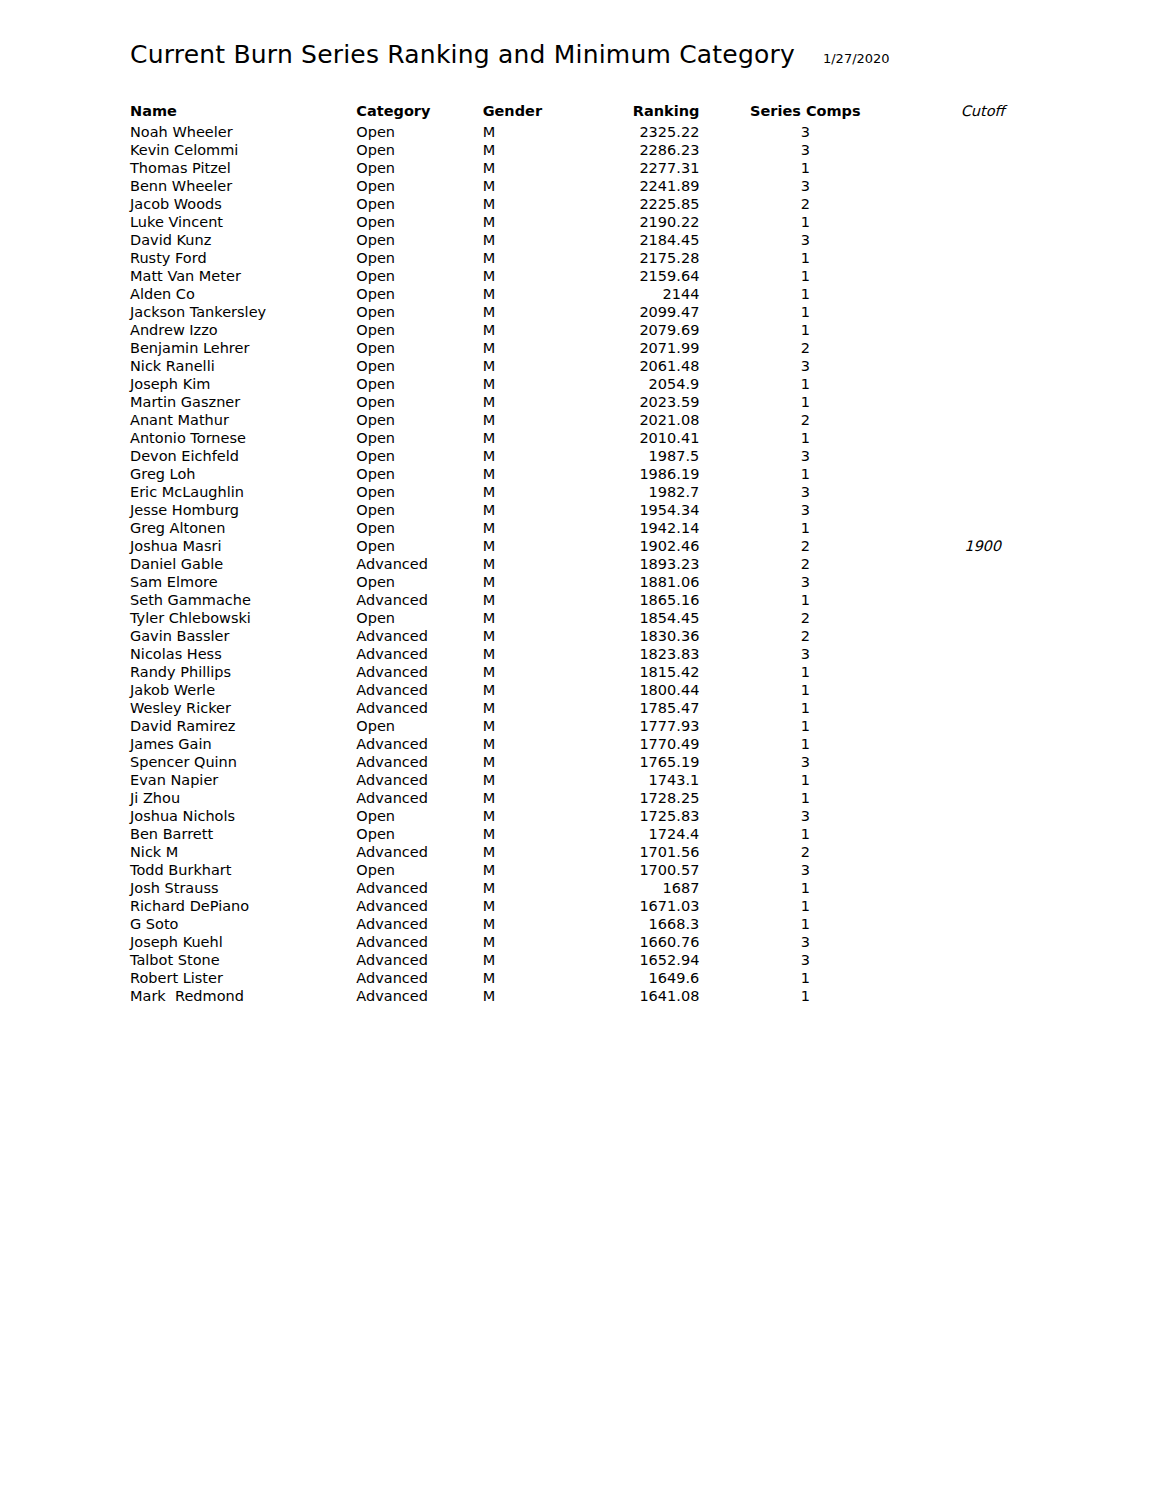Current Burn Series Ranking and Minimum Category
1/27/2020
| Name | Category | Gender | Ranking | Series Comps | Cutoff |
| --- | --- | --- | --- | --- | --- |
| Noah Wheeler | Open | M | 2325.22 | 3 | |
| Kevin Celommi | Open | M | 2286.23 | 3 | |
| Thomas Pitzel | Open | M | 2277.31 | 1 | |
| Benn Wheeler | Open | M | 2241.89 | 3 | |
| Jacob Woods | Open | M | 2225.85 | 2 | |
| Luke Vincent | Open | M | 2190.22 | 1 | |
| David Kunz | Open | M | 2184.45 | 3 | |
| Rusty Ford | Open | M | 2175.28 | 1 | |
| Matt Van Meter | Open | M | 2159.64 | 1 | |
| Alden Co | Open | M | 2144 | 1 | |
| Jackson Tankersley | Open | M | 2099.47 | 1 | |
| Andrew Izzo | Open | M | 2079.69 | 1 | |
| Benjamin Lehrer | Open | M | 2071.99 | 2 | |
| Nick Ranelli | Open | M | 2061.48 | 3 | |
| Joseph Kim | Open | M | 2054.9 | 1 | |
| Martin Gaszner | Open | M | 2023.59 | 1 | |
| Anant Mathur | Open | M | 2021.08 | 2 | |
| Antonio Tornese | Open | M | 2010.41 | 1 | |
| Devon Eichfeld | Open | M | 1987.5 | 3 | |
| Greg Loh | Open | M | 1986.19 | 1 | |
| Eric McLaughlin | Open | M | 1982.7 | 3 | |
| Jesse Homburg | Open | M | 1954.34 | 3 | |
| Greg Altonen | Open | M | 1942.14 | 1 | |
| Joshua Masri | Open | M | 1902.46 | 2 | 1900 |
| Daniel Gable | Advanced | M | 1893.23 | 2 | |
| Sam Elmore | Open | M | 1881.06 | 3 | |
| Seth Gammache | Advanced | M | 1865.16 | 1 | |
| Tyler Chlebowski | Open | M | 1854.45 | 2 | |
| Gavin Bassler | Advanced | M | 1830.36 | 2 | |
| Nicolas Hess | Advanced | M | 1823.83 | 3 | |
| Randy Phillips | Advanced | M | 1815.42 | 1 | |
| Jakob Werle | Advanced | M | 1800.44 | 1 | |
| Wesley Ricker | Advanced | M | 1785.47 | 1 | |
| David Ramirez | Open | M | 1777.93 | 1 | |
| James Gain | Advanced | M | 1770.49 | 1 | |
| Spencer Quinn | Advanced | M | 1765.19 | 3 | |
| Evan Napier | Advanced | M | 1743.1 | 1 | |
| Ji Zhou | Advanced | M | 1728.25 | 1 | |
| Joshua Nichols | Open | M | 1725.83 | 3 | |
| Ben Barrett | Open | M | 1724.4 | 1 | |
| Nick M | Advanced | M | 1701.56 | 2 | |
| Todd Burkhart | Open | M | 1700.57 | 3 | |
| Josh Strauss | Advanced | M | 1687 | 1 | |
| Richard DePiano | Advanced | M | 1671.03 | 1 | |
| G Soto | Advanced | M | 1668.3 | 1 | |
| Joseph Kuehl | Advanced | M | 1660.76 | 3 | |
| Talbot Stone | Advanced | M | 1652.94 | 3 | |
| Robert Lister | Advanced | M | 1649.6 | 1 | |
| Mark Redmond | Advanced | M | 1641.08 | 1 | |